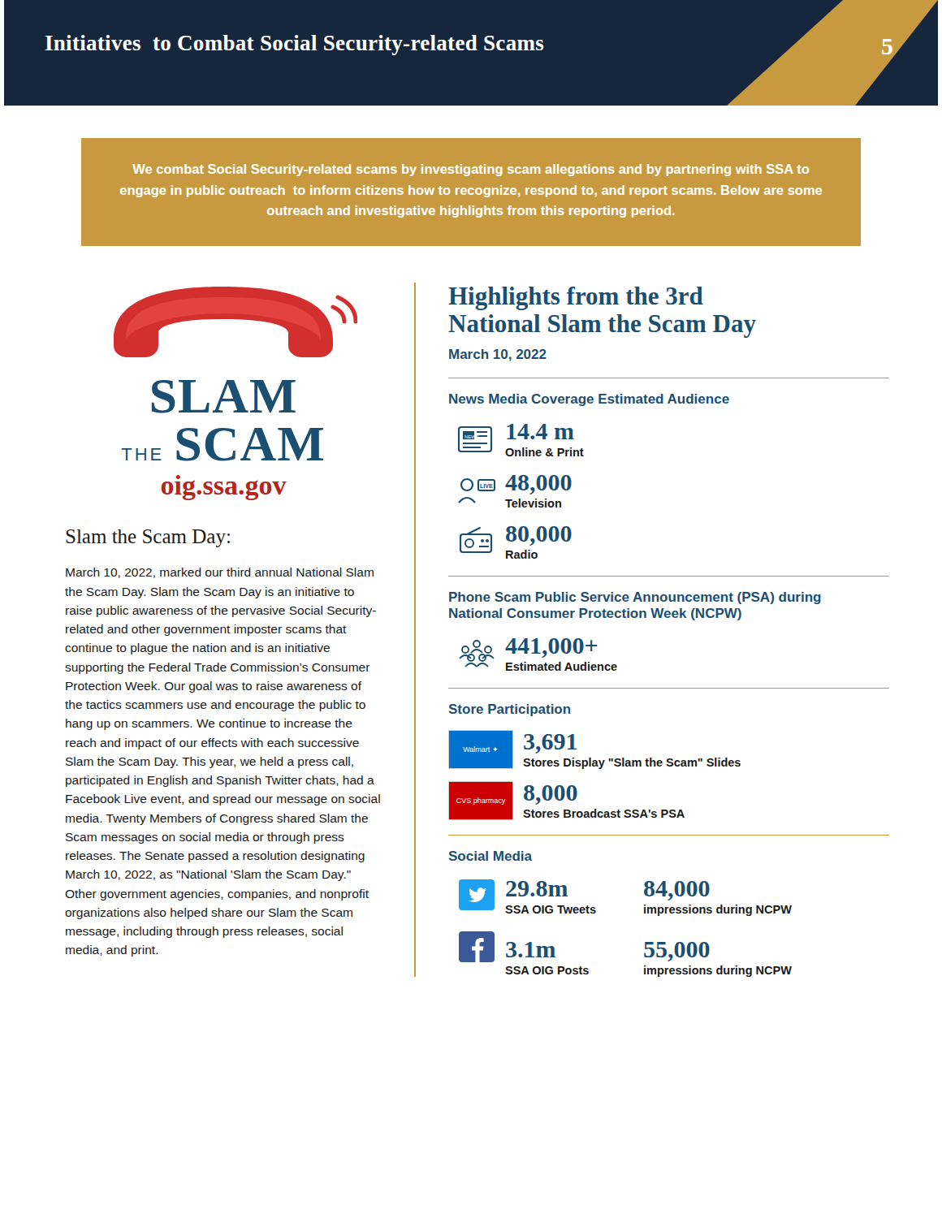Initiatives to Combat Social Security-related Scams
5
We combat Social Security-related scams by investigating scam allegations and by partnering with SSA to engage in public outreach to inform citizens how to recognize, respond to, and report scams. Below are some outreach and investigative highlights from this reporting period.
SLAM
THE SCAM
oig.ssa.gov
Slam the Scam Day:
March 10, 2022, marked our third annual National Slam the Scam Day. Slam the Scam Day is an initiative to raise public awareness of the pervasive Social Security-related and other government imposter scams that continue to plague the nation and is an initiative supporting the Federal Trade Commission’s Consumer Protection Week. Our goal was to raise awareness of the tactics scammers use and encourage the public to hang up on scammers. We continue to increase the reach and impact of our effects with each successive Slam the Scam Day. This year, we held a press call, participated in English and Spanish Twitter chats, had a Facebook Live event, and spread our message on social media. Twenty Members of Congress shared Slam the Scam messages on social media or through press releases. The Senate passed a resolution designating March 10, 2022, as "National 'Slam the Scam Day." Other government agencies, companies, and nonprofit organizations also helped share our Slam the Scam message, including through press releases, social media, and print.
Highlights from the 3rd
National Slam the Scam Day
March 10, 2022
News Media Coverage Estimated Audience
NEWS
14.4 m
Online & Print
LIVE
48,000
Television
80,000
Radio
Phone Scam Public Service Announcement (PSA) during
National Consumer Protection Week (NCPW)
441,000+
Estimated Audience
Store Participation
Walmart ✦
3,691
Stores Display "Slam the Scam" Slides
CVS pharmacy
8,000
Stores Broadcast SSA's PSA
Social Media
29.8m
SSA OIG Tweets
84,000
impressions during NCPW
3.1m
SSA OIG Posts
55,000
impressions during NCPW